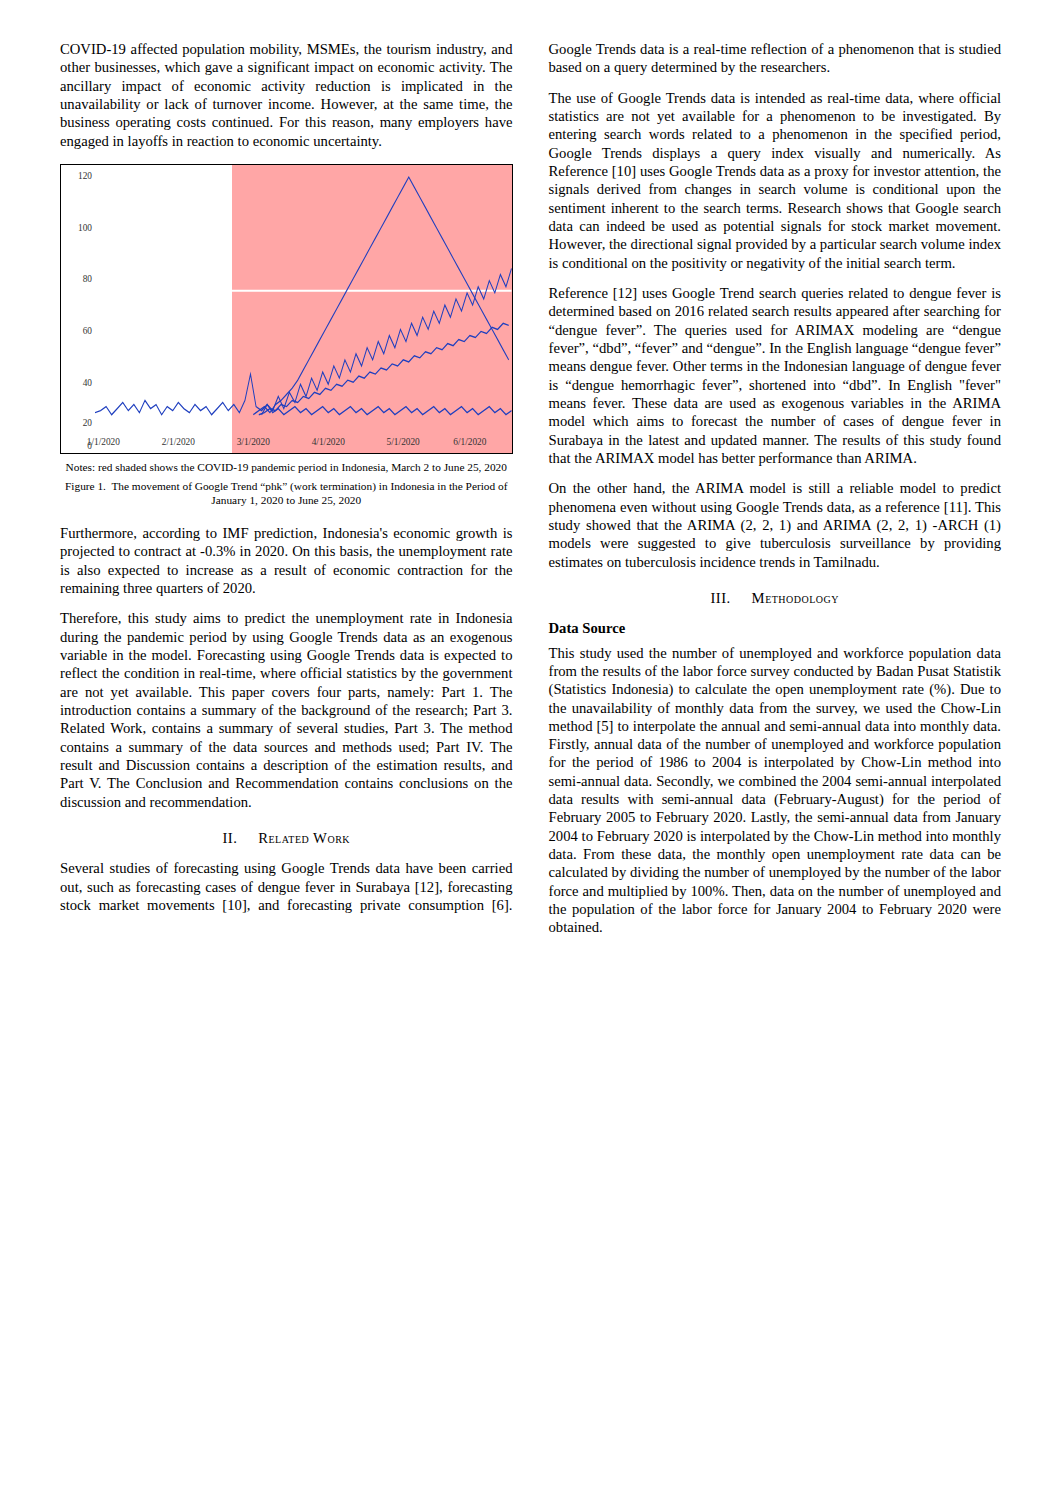COVID-19 affected population mobility, MSMEs, the tourism industry, and other businesses, which gave a significant impact on economic activity. The ancillary impact of economic activity reduction is implicated in the unavailability or lack of turnover income. However, at the same time, the business operating costs continued. For this reason, many employers have engaged in layoffs in reaction to economic uncertainty.
120 100 80 60 40 20 0
1/1/2020 2/1/2020 3/1/2020 4/1/2020 5/1/2020 6/1/2020
Notes: red shaded shows the COVID-19 pandemic period in Indonesia, March 2 to June 25, 2020 Figure 1. The movement of Google Trend “phk” (work termination) in Indonesia in the Period of January 1, 2020 to June 25, 2020
Furthermore, according to IMF prediction, Indonesia's economic growth is projected to contract at -0.3% in 2020. On this basis, the unemployment rate is also expected to increase as a result of economic contraction for the remaining three quarters of 2020.
Therefore, this study aims to predict the unemployment rate in Indonesia during the pandemic period by using Google Trends data as an exogenous variable in the model. Forecasting using Google Trends data is expected to reflect the condition in real-time, where official statistics by the government are not yet available. This paper covers four parts, namely: Part 1. The introduction contains a summary of the background of the research; Part 3. Related Work, contains a summary of several studies, Part 3. The method contains a summary of the data sources and methods used; Part IV. The result and Discussion contains a description of the estimation results, and Part V. The Conclusion and Recommendation contains conclusions on the discussion and recommendation.
II. Related Work
Several studies of forecasting using Google Trends data have been carried out, such as forecasting cases of dengue fever in Surabaya [12], forecasting stock market movements [10], and forecasting private consumption [6]. Google Trends data is a real-time reflection of a phenomenon that is studied based on a query determined by the researchers.
The use of Google Trends data is intended as real-time data, where official statistics are not yet available for a phenomenon to be investigated. By entering search words related to a phenomenon in the specified period, Google Trends displays a query index visually and numerically. As Reference [10] uses Google Trends data as a proxy for investor attention, the signals derived from changes in search volume is conditional upon the sentiment inherent to the search terms. Research shows that Google search data can indeed be used as potential signals for stock market movement. However, the directional signal provided by a particular search volume index is conditional on the positivity or negativity of the initial search term.
Reference [12] uses Google Trend search queries related to dengue fever is determined based on 2016 related search results appeared after searching for “dengue fever”. The queries used for ARIMAX modeling are “dengue fever”, “dbd”, “fever” and “dengue”. In the English language “dengue fever” means dengue fever. Other terms in the Indonesian language of dengue fever is “dengue hemorrhagic fever”, shortened into “dbd”. In English "fever" means fever. These data are used as exogenous variables in the ARIMA model which aims to forecast the number of cases of dengue fever in Surabaya in the latest and updated manner. The results of this study found that the ARIMAX model has better performance than ARIMA.
On the other hand, the ARIMA model is still a reliable model to predict phenomena even without using Google Trends data, as a reference [11]. This study showed that the ARIMA (2, 2, 1) and ARIMA (2, 2, 1) -ARCH (1) models were suggested to give tuberculosis surveillance by providing estimates on tuberculosis incidence trends in Tamilnadu.
III. Methodology
Data Source
This study used the number of unemployed and workforce population data from the results of the labor force survey conducted by Badan Pusat Statistik (Statistics Indonesia) to calculate the open unemployment rate (%). Due to the unavailability of monthly data from the survey, we used the Chow-Lin method [5] to interpolate the annual and semi-annual data into monthly data. Firstly, annual data of the number of unemployed and workforce population for the period of 1986 to 2004 is interpolated by Chow-Lin method into semi-annual data. Secondly, we combined the 2004 semi-annual interpolated data results with semi-annual data (February-August) for the period of February 2005 to February 2020. Lastly, the semi-annual data from January 2004 to February 2020 is interpolated by the Chow-Lin method into monthly data. From these data, the monthly open unemployment rate data can be calculated by dividing the number of unemployed by the number of the labor force and multiplied by 100%. Then, data on the number of unemployed and the population of the labor force for January 2004 to February 2020 were obtained.